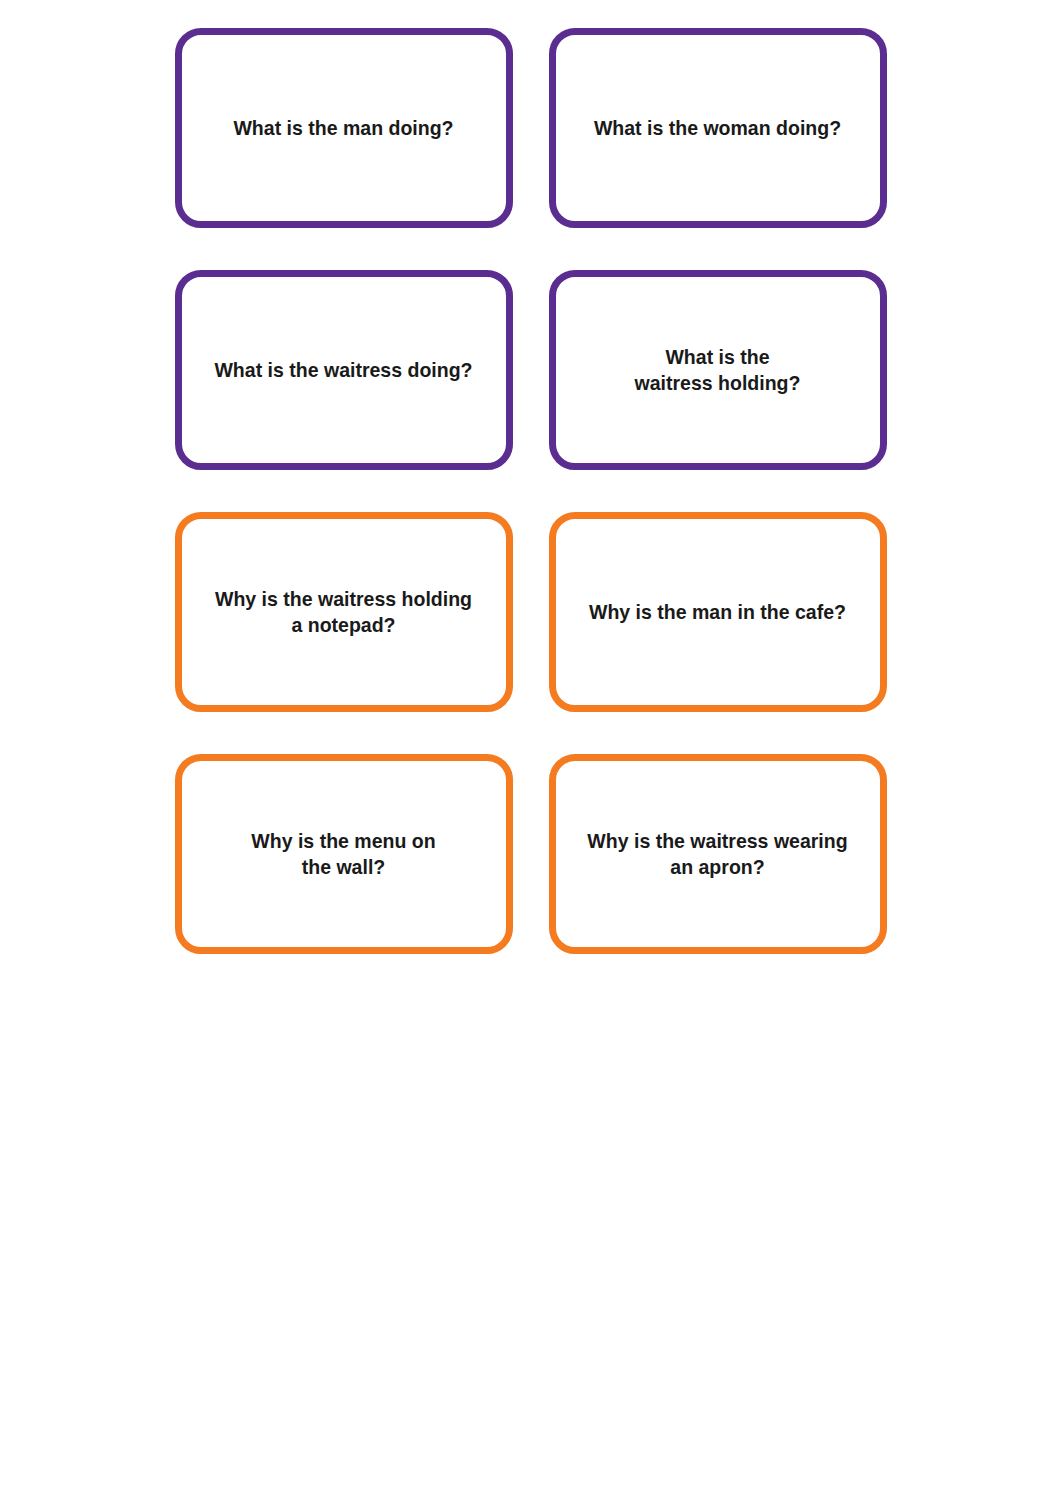What is the man doing?
What is the woman doing?
What is the waitress doing?
What is the
waitress holding?
Why is the waitress holding
a notepad?
Why is the man in the cafe?
Why is the menu on
the wall?
Why is the waitress wearing
an apron?